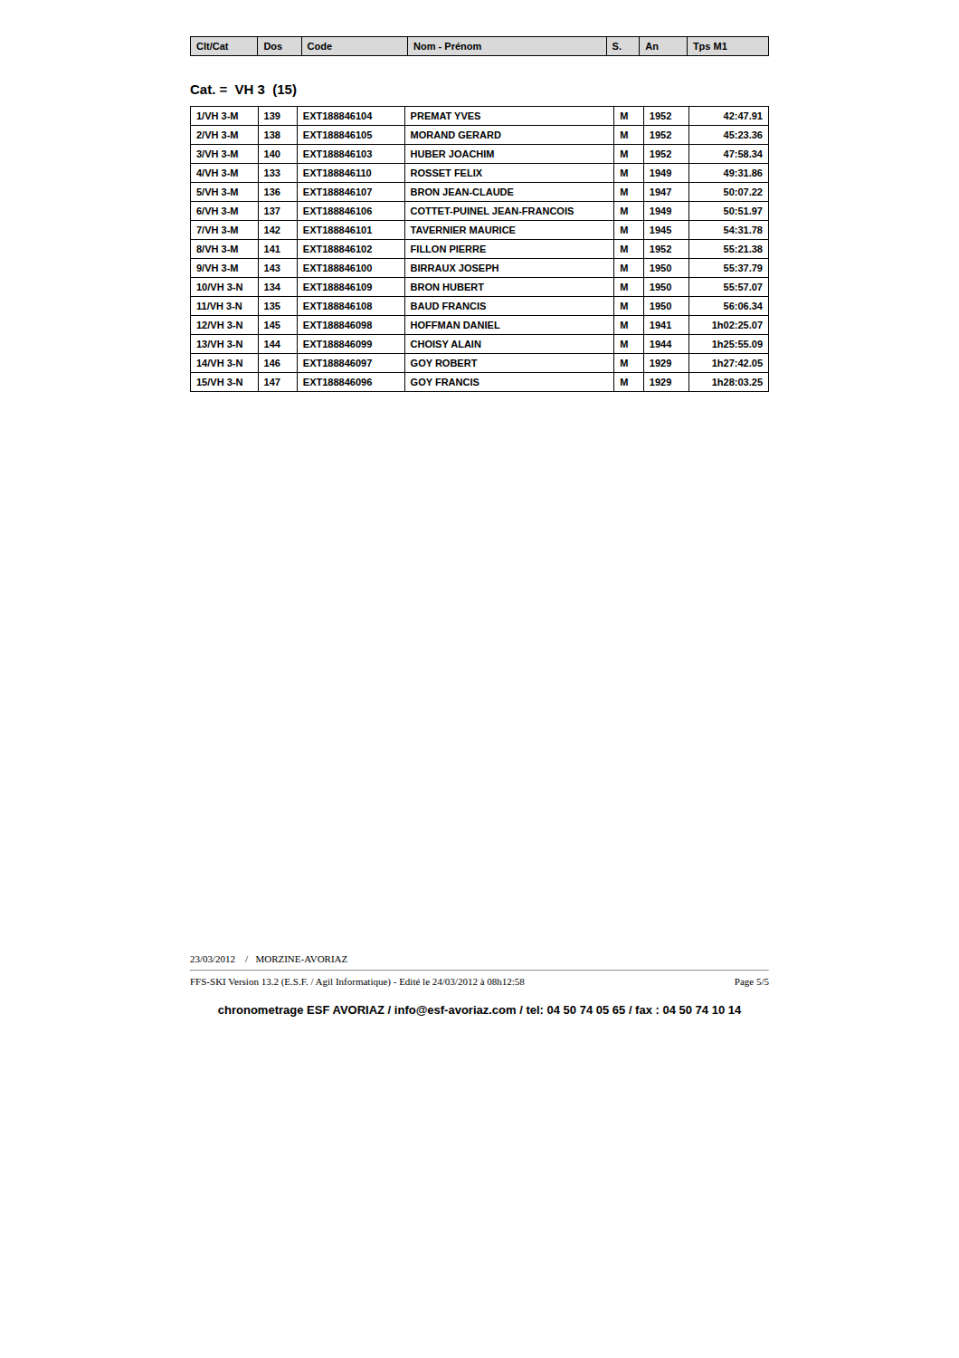| Clt/Cat | Dos | Code | Nom - Prénom | S. | An | Tps M1 |
| --- | --- | --- | --- | --- | --- | --- |
Cat. = VH 3 (15)
| 1/VH 3-M | 139 | EXT188846104 | PREMAT YVES | M | 1952 | 42:47.91 |
| 2/VH 3-M | 138 | EXT188846105 | MORAND GERARD | M | 1952 | 45:23.36 |
| 3/VH 3-M | 140 | EXT188846103 | HUBER JOACHIM | M | 1952 | 47:58.34 |
| 4/VH 3-M | 133 | EXT188846110 | ROSSET FELIX | M | 1949 | 49:31.86 |
| 5/VH 3-M | 136 | EXT188846107 | BRON JEAN-CLAUDE | M | 1947 | 50:07.22 |
| 6/VH 3-M | 137 | EXT188846106 | COTTET-PUINEL JEAN-FRANCOIS | M | 1949 | 50:51.97 |
| 7/VH 3-M | 142 | EXT188846101 | TAVERNIER MAURICE | M | 1945 | 54:31.78 |
| 8/VH 3-M | 141 | EXT188846102 | FILLON PIERRE | M | 1952 | 55:21.38 |
| 9/VH 3-M | 143 | EXT188846100 | BIRRAUX JOSEPH | M | 1950 | 55:37.79 |
| 10/VH 3-N | 134 | EXT188846109 | BRON HUBERT | M | 1950 | 55:57.07 |
| 11/VH 3-N | 135 | EXT188846108 | BAUD FRANCIS | M | 1950 | 56:06.34 |
| 12/VH 3-N | 145 | EXT188846098 | HOFFMAN DANIEL | M | 1941 | 1h02:25.07 |
| 13/VH 3-N | 144 | EXT188846099 | CHOISY ALAIN | M | 1944 | 1h25:55.09 |
| 14/VH 3-N | 146 | EXT188846097 | GOY ROBERT | M | 1929 | 1h27:42.05 |
| 15/VH 3-N | 147 | EXT188846096 | GOY FRANCIS | M | 1929 | 1h28:03.25 |
23/03/2012 / MORZINE-AVORIAZ
FFS-SKI Version 13.2 (E.S.F. / Agil Informatique) - Edité le 24/03/2012 à 08h12:58 Page 5/5
chronometrage ESF AVORIAZ / info@esf-avoriaz.com / tel: 04 50 74 05 65 / fax : 04 50 74 10 14